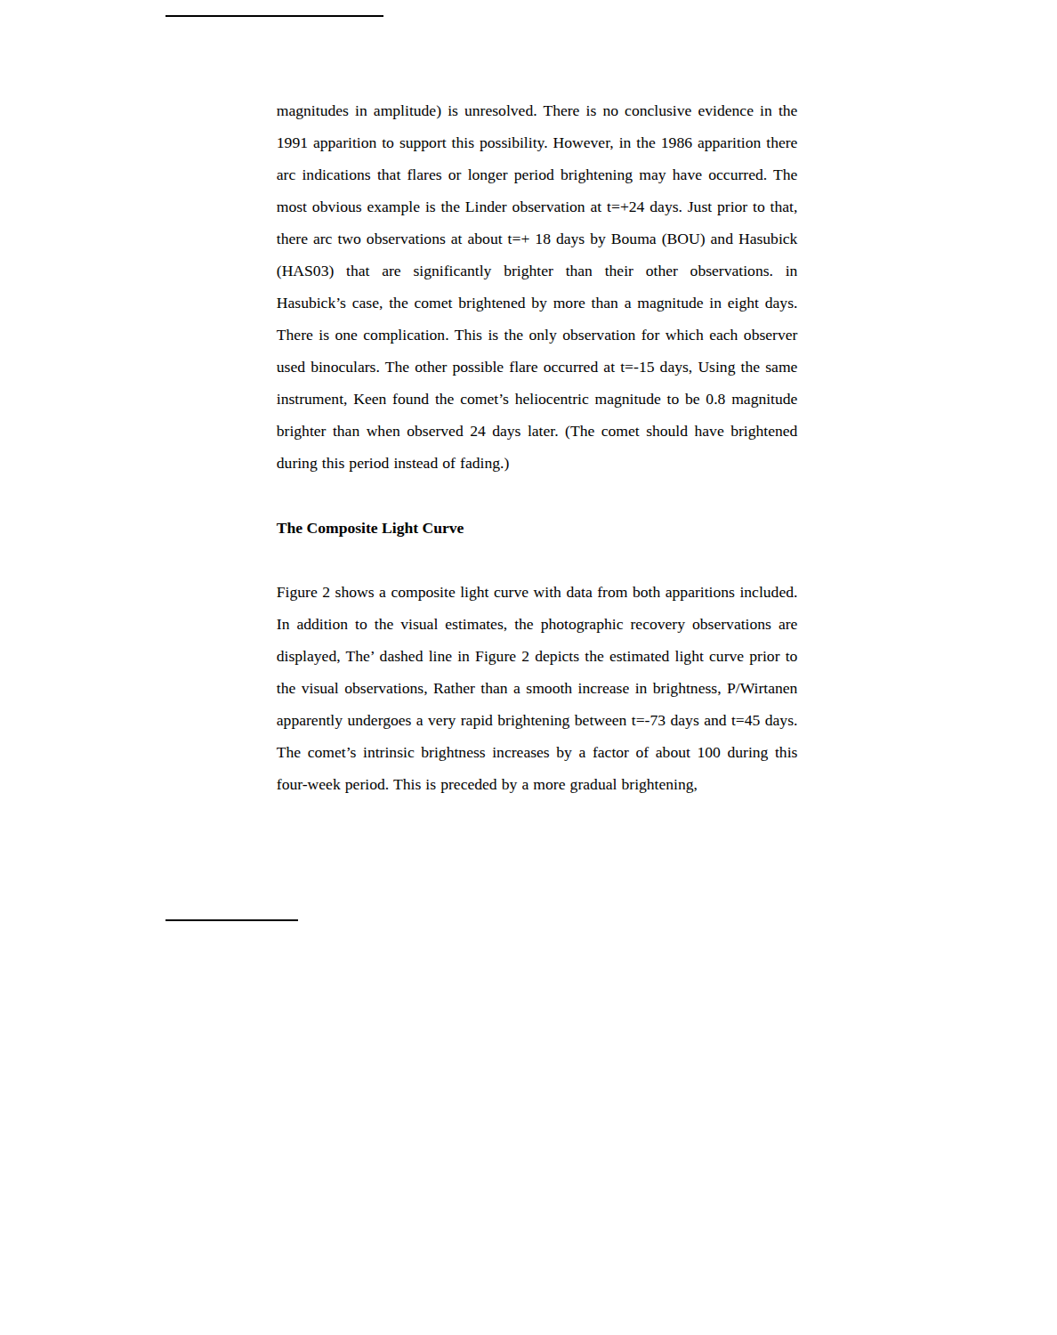magnitudes in amplitude) is unresolved. There is no conclusive evidence in the 1991 apparition to support this possibility. However, in the 1986 apparition there arc indications that flares or longer period brightening may have occurred. The most obvious example is the Linder observation at t=+24 days. Just prior to that, there arc two observations at about t=+ 18 days by Bouma (BOU) and Hasubick (HAS03) that are significantly brighter than their other observations. in Hasubick’s case, the comet brightened by more than a magnitude in eight days. There is one complication. This is the only observation for which each observer used binoculars. The other possible flare occurred at t=-15 days, Using the same instrument, Keen found the comet’s heliocentric magnitude to be 0.8 magnitude brighter than when observed 24 days later. (The comet should have brightened during this period instead of fading.)
The Composite Light Curve
Figure 2 shows a composite light curve with data from both apparitions included. In addition to the visual estimates, the photographic recovery observations are displayed, The’ dashed line in Figure 2 depicts the estimated light curve prior to the visual observations, Rather than a smooth increase in brightness, P/Wirtanen apparently undergoes a very rapid brightening between t=-73 days and t=45 days. The comet’s intrinsic brightness increases by a factor of about 100 during this four-week period. This is preceded by a more gradual brightening,